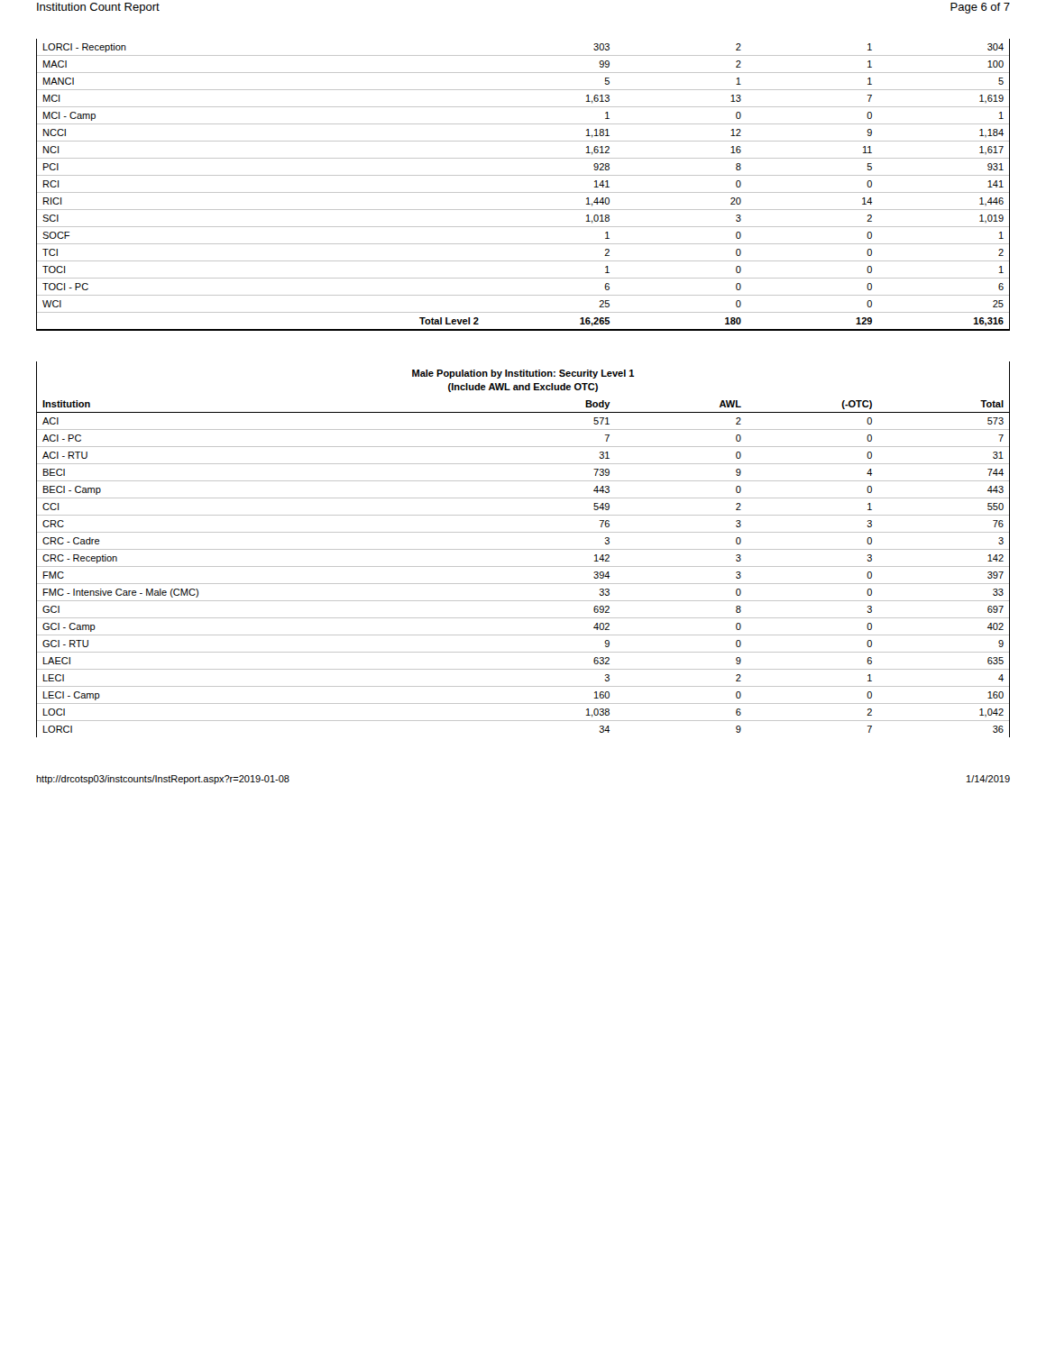Institution Count Report Page 6 of 7
| LORCI - Reception | 303 | 2 | 1 | 304 |
| MACI | 99 | 2 | 1 | 100 |
| MANCI | 5 | 1 | 1 | 5 |
| MCI | 1,613 | 13 | 7 | 1,619 |
| MCI - Camp | 1 | 0 | 0 | 1 |
| NCCI | 1,181 | 12 | 9 | 1,184 |
| NCI | 1,612 | 16 | 11 | 1,617 |
| PCI | 928 | 8 | 5 | 931 |
| RCI | 141 | 0 | 0 | 141 |
| RICI | 1,440 | 20 | 14 | 1,446 |
| SCI | 1,018 | 3 | 2 | 1,019 |
| SOCF | 1 | 0 | 0 | 1 |
| TCI | 2 | 0 | 0 | 2 |
| TOCI | 1 | 0 | 0 | 1 |
| TOCI - PC | 6 | 0 | 0 | 6 |
| WCI | 25 | 0 | 0 | 25 |
| Total Level 2 | 16,265 | 180 | 129 | 16,316 |
Male Population by Institution: Security Level 1 (Include AWL and Exclude OTC)
| Institution | Body | AWL | (-OTC) | Total |
| --- | --- | --- | --- | --- |
| ACI | 571 | 2 | 0 | 573 |
| ACI - PC | 7 | 0 | 0 | 7 |
| ACI - RTU | 31 | 0 | 0 | 31 |
| BECI | 739 | 9 | 4 | 744 |
| BECI - Camp | 443 | 0 | 0 | 443 |
| CCI | 549 | 2 | 1 | 550 |
| CRC | 76 | 3 | 3 | 76 |
| CRC - Cadre | 3 | 0 | 0 | 3 |
| CRC - Reception | 142 | 3 | 3 | 142 |
| FMC | 394 | 3 | 0 | 397 |
| FMC - Intensive Care - Male (CMC) | 33 | 0 | 0 | 33 |
| GCI | 692 | 8 | 3 | 697 |
| GCI - Camp | 402 | 0 | 0 | 402 |
| GCI - RTU | 9 | 0 | 0 | 9 |
| LAECI | 632 | 9 | 6 | 635 |
| LECI | 3 | 2 | 1 | 4 |
| LECI - Camp | 160 | 0 | 0 | 160 |
| LOCI | 1,038 | 6 | 2 | 1,042 |
| LORCI | 34 | 9 | 7 | 36 |
http://drcotsp03/instcounts/InstReport.aspx?r=2019-01-08 1/14/2019